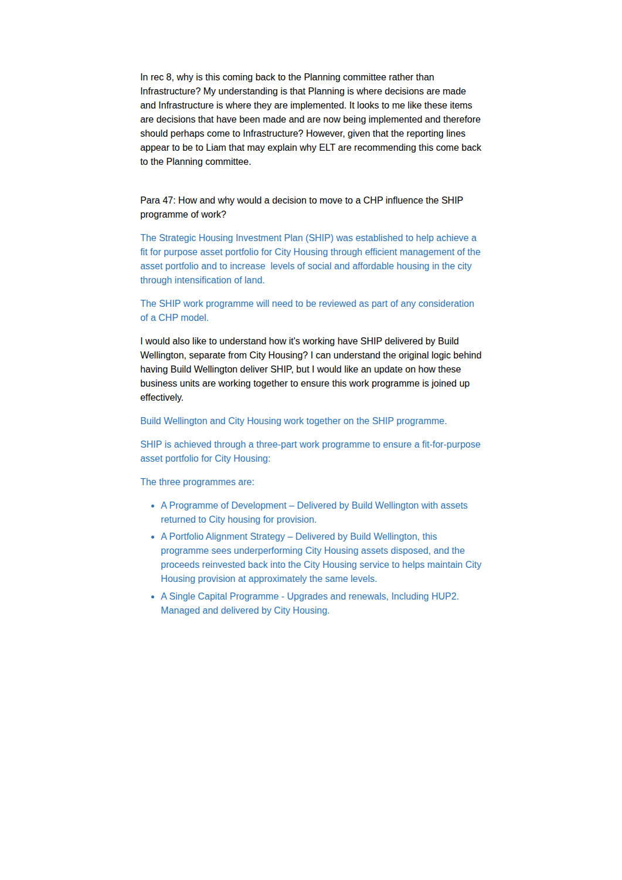In rec 8, why is this coming back to the Planning committee rather than Infrastructure? My understanding is that Planning is where decisions are made and Infrastructure is where they are implemented. It looks to me like these items are decisions that have been made and are now being implemented and therefore should perhaps come to Infrastructure? However, given that the reporting lines appear to be to Liam that may explain why ELT are recommending this come back to the Planning committee.
Para 47: How and why would a decision to move to a CHP influence the SHIP programme of work?
The Strategic Housing Investment Plan (SHIP) was established to help achieve a fit for purpose asset portfolio for City Housing through efficient management of the asset portfolio and to increase levels of social and affordable housing in the city through intensification of land.
The SHIP work programme will need to be reviewed as part of any consideration of a CHP model.
I would also like to understand how it's working have SHIP delivered by Build Wellington, separate from City Housing? I can understand the original logic behind having Build Wellington deliver SHIP, but I would like an update on how these business units are working together to ensure this work programme is joined up effectively.
Build Wellington and City Housing work together on the SHIP programme.
SHIP is achieved through a three-part work programme to ensure a fit-for-purpose asset portfolio for City Housing:
The three programmes are:
A Programme of Development – Delivered by Build Wellington with assets returned to City housing for provision.
A Portfolio Alignment Strategy – Delivered by Build Wellington, this programme sees underperforming City Housing assets disposed, and the proceeds reinvested back into the City Housing service to helps maintain City Housing provision at approximately the same levels.
A Single Capital Programme - Upgrades and renewals, Including HUP2. Managed and delivered by City Housing.